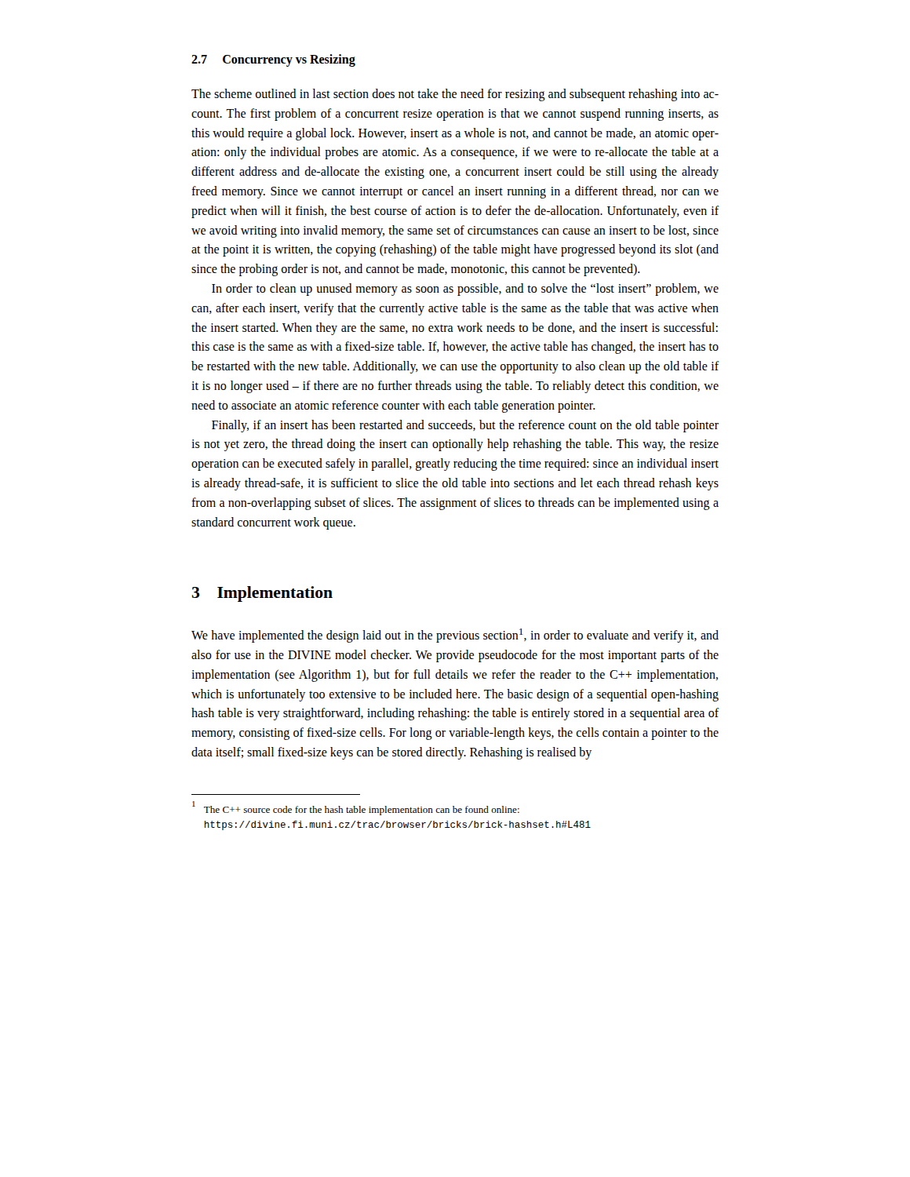2.7 Concurrency vs Resizing
The scheme outlined in last section does not take the need for resizing and subsequent rehashing into account. The first problem of a concurrent resize operation is that we cannot suspend running inserts, as this would require a global lock. However, insert as a whole is not, and cannot be made, an atomic operation: only the individual probes are atomic. As a consequence, if we were to re-allocate the table at a different address and de-allocate the existing one, a concurrent insert could be still using the already freed memory. Since we cannot interrupt or cancel an insert running in a different thread, nor can we predict when will it finish, the best course of action is to defer the de-allocation. Unfortunately, even if we avoid writing into invalid memory, the same set of circumstances can cause an insert to be lost, since at the point it is written, the copying (rehashing) of the table might have progressed beyond its slot (and since the probing order is not, and cannot be made, monotonic, this cannot be prevented).
In order to clean up unused memory as soon as possible, and to solve the “lost insert” problem, we can, after each insert, verify that the currently active table is the same as the table that was active when the insert started. When they are the same, no extra work needs to be done, and the insert is successful: this case is the same as with a fixed-size table. If, however, the active table has changed, the insert has to be restarted with the new table. Additionally, we can use the opportunity to also clean up the old table if it is no longer used – if there are no further threads using the table. To reliably detect this condition, we need to associate an atomic reference counter with each table generation pointer.
Finally, if an insert has been restarted and succeeds, but the reference count on the old table pointer is not yet zero, the thread doing the insert can optionally help rehashing the table. This way, the resize operation can be executed safely in parallel, greatly reducing the time required: since an individual insert is already thread-safe, it is sufficient to slice the old table into sections and let each thread rehash keys from a non-overlapping subset of slices. The assignment of slices to threads can be implemented using a standard concurrent work queue.
3 Implementation
We have implemented the design laid out in the previous section1, in order to evaluate and verify it, and also for use in the DIVINE model checker. We provide pseudocode for the most important parts of the implementation (see Algorithm 1), but for full details we refer the reader to the C++ implementation, which is unfortunately too extensive to be included here. The basic design of a sequential open-hashing hash table is very straightforward, including rehashing: the table is entirely stored in a sequential area of memory, consisting of fixed-size cells. For long or variable-length keys, the cells contain a pointer to the data itself; small fixed-size keys can be stored directly. Rehashing is realised by
1 The C++ source code for the hash table implementation can be found online: https://divine.fi.muni.cz/trac/browser/bricks/brick-hashset.h#L481